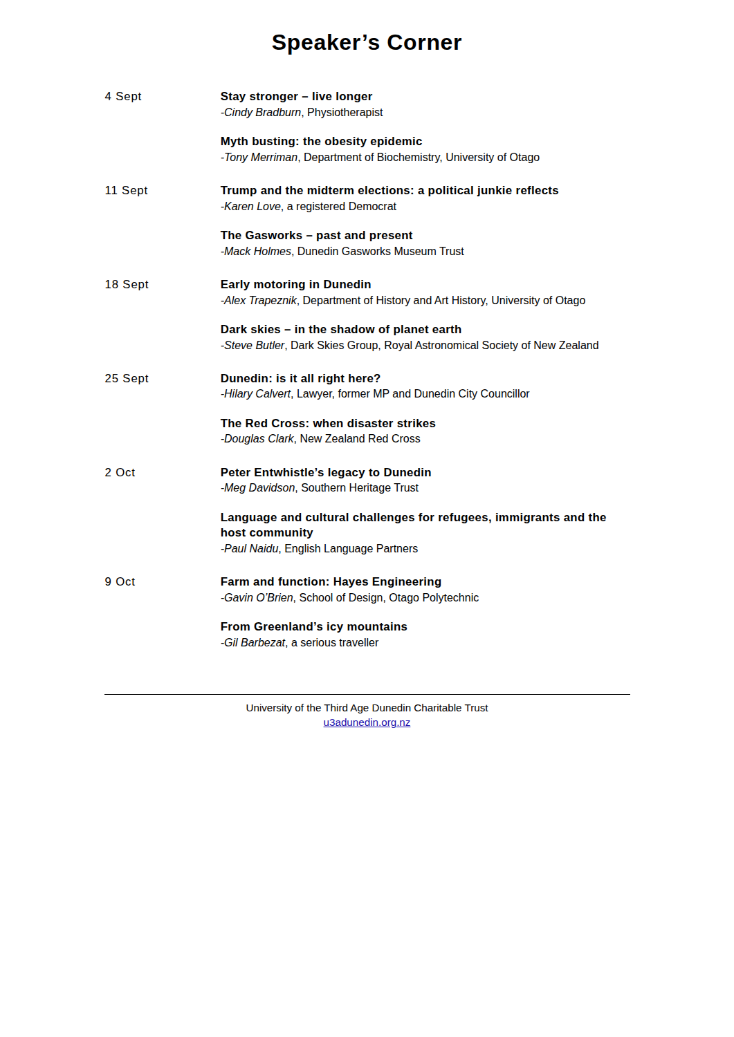Speaker’s Corner
| 4 Sept | Stay stronger – live longer -Cindy Bradburn , Physiotherapist Myth busting: the obesity epidemic -Tony Merriman , Department of Biochemistry, University of Otago |
| 11 Sept | Trump and the midterm elections: a political junkie reflects -Karen Love , a registered Democrat The Gasworks – past and present -Mack Holmes , Dunedin Gasworks Museum Trust |
| 18 Sept | Early motoring in Dunedin -Alex Trapeznik , Department of History and Art History, University of Otago Dark skies – in the shadow of planet earth -Steve Butler , Dark Skies Group, Royal Astronomical Society of New Zealand |
| 25 Sept | Dunedin: is it all right here? -Hilary Calvert , Lawyer, former MP and Dunedin City Councillor The Red Cross: when disaster strikes -Douglas Clark , New Zealand Red Cross |
| 2 Oct | Peter Entwhistle’s legacy to Dunedin -Meg Davidson , Southern Heritage Trust Language and cultural challenges for refugees, immigrants and the host community -Paul Naidu , English Language Partners |
| 9 Oct | Farm and function: Hayes Engineering -Gavin O’Brien , School of Design, Otago Polytechnic From Greenland’s icy mountains -Gil Barbezat , a serious traveller |
University of the Third Age Dunedin Charitable Trust
u3adunedin.org.nz